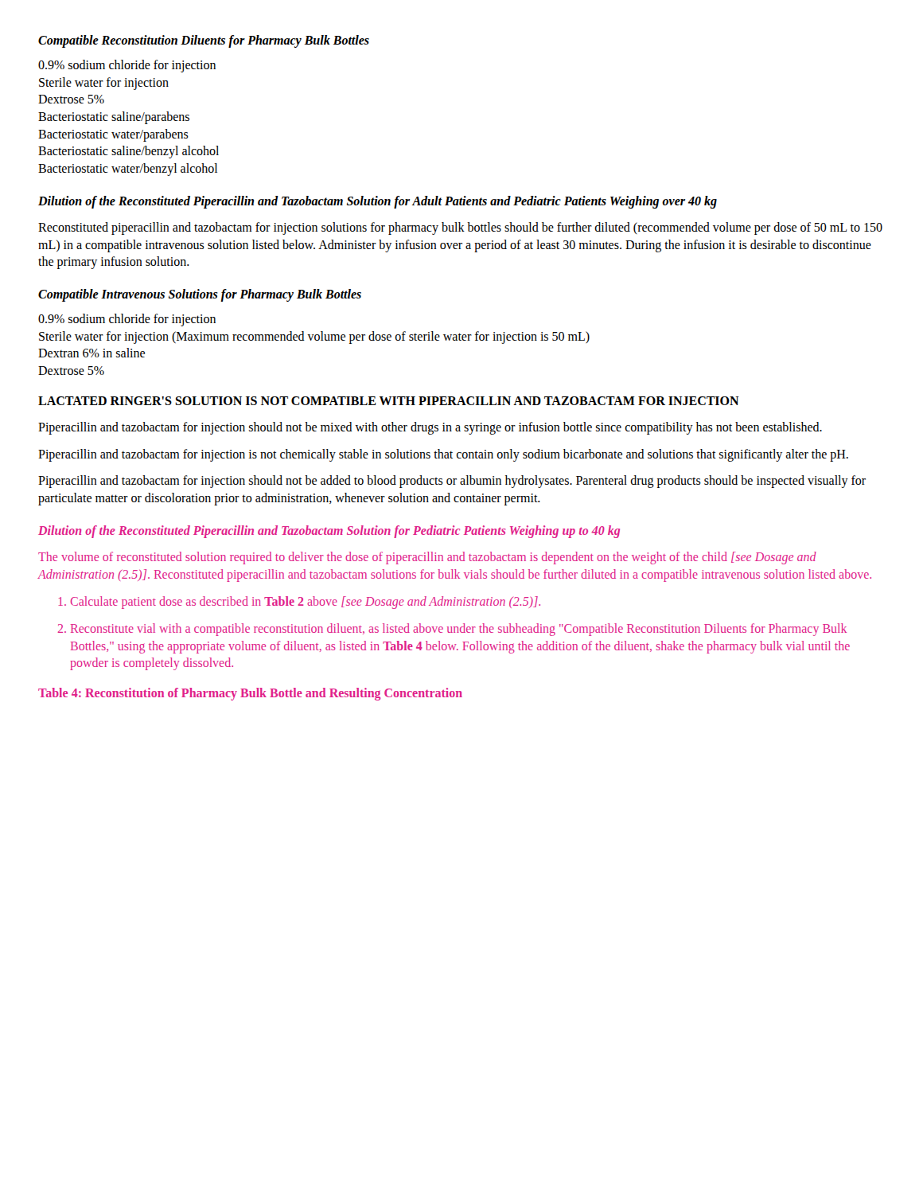Compatible Reconstitution Diluents for Pharmacy Bulk Bottles
0.9% sodium chloride for injection
Sterile water for injection
Dextrose 5%
Bacteriostatic saline/parabens
Bacteriostatic water/parabens
Bacteriostatic saline/benzyl alcohol
Bacteriostatic water/benzyl alcohol
Dilution of the Reconstituted Piperacillin and Tazobactam Solution for Adult Patients and Pediatric Patients Weighing over 40 kg
Reconstituted piperacillin and tazobactam for injection solutions for pharmacy bulk bottles should be further diluted (recommended volume per dose of 50 mL to 150 mL) in a compatible intravenous solution listed below. Administer by infusion over a period of at least 30 minutes. During the infusion it is desirable to discontinue the primary infusion solution.
Compatible Intravenous Solutions for Pharmacy Bulk Bottles
0.9% sodium chloride for injection
Sterile water for injection (Maximum recommended volume per dose of sterile water for injection is 50 mL)
Dextran 6% in saline
Dextrose 5%
LACTATED RINGER'S SOLUTION IS NOT COMPATIBLE WITH PIPERACILLIN AND TAZOBACTAM FOR INJECTION
Piperacillin and tazobactam for injection should not be mixed with other drugs in a syringe or infusion bottle since compatibility has not been established.
Piperacillin and tazobactam for injection is not chemically stable in solutions that contain only sodium bicarbonate and solutions that significantly alter the pH.
Piperacillin and tazobactam for injection should not be added to blood products or albumin hydrolysates. Parenteral drug products should be inspected visually for particulate matter or discoloration prior to administration, whenever solution and container permit.
Dilution of the Reconstituted Piperacillin and Tazobactam Solution for Pediatric Patients Weighing up to 40 kg
The volume of reconstituted solution required to deliver the dose of piperacillin and tazobactam is dependent on the weight of the child [see Dosage and Administration (2.5)]. Reconstituted piperacillin and tazobactam solutions for bulk vials should be further diluted in a compatible intravenous solution listed above.
Calculate patient dose as described in Table 2 above [see Dosage and Administration (2.5)].
Reconstitute vial with a compatible reconstitution diluent, as listed above under the subheading "Compatible Reconstitution Diluents for Pharmacy Bulk Bottles," using the appropriate volume of diluent, as listed in Table 4 below. Following the addition of the diluent, shake the pharmacy bulk vial until the powder is completely dissolved.
Table 4: Reconstitution of Pharmacy Bulk Bottle and Resulting Concentration